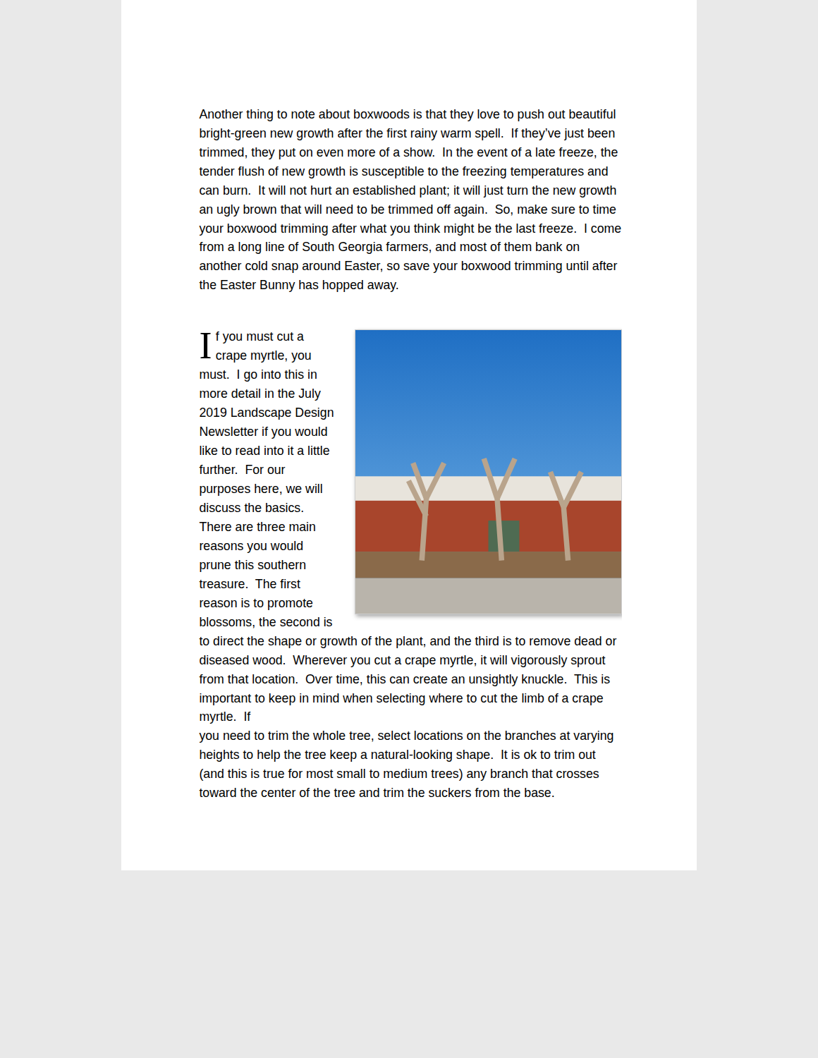Another thing to note about boxwoods is that they love to push out beautiful bright-green new growth after the first rainy warm spell. If they’ve just been trimmed, they put on even more of a show. In the event of a late freeze, the tender flush of new growth is susceptible to the freezing temperatures and can burn. It will not hurt an established plant; it will just turn the new growth an ugly brown that will need to be trimmed off again. So, make sure to time your boxwood trimming after what you think might be the last freeze. I come from a long line of South Georgia farmers, and most of them bank on another cold snap around Easter, so save your boxwood trimming until after the Easter Bunny has hopped away.
If you must cut a crape myrtle, you must. I go into this in more detail in the July 2019 Landscape Design Newsletter if you would like to read into it a little further. For our purposes here, we will discuss the basics. There are three main reasons you would prune this southern treasure. The first reason is to promote blossoms, the second is to direct the shape or growth of the plant, and the third is to remove dead or diseased wood. Wherever you cut a crape myrtle, it will vigorously sprout from that location. Over time, this can create an unsightly knuckle. This is important to keep in mind when selecting where to cut the limb of a crape myrtle. If
you need to trim the whole tree, select locations on the branches at varying heights to help the tree keep a natural-looking shape. It is ok to trim out (and this is true for most small to medium trees) any branch that crosses toward the center of the tree and trim the suckers from the base.